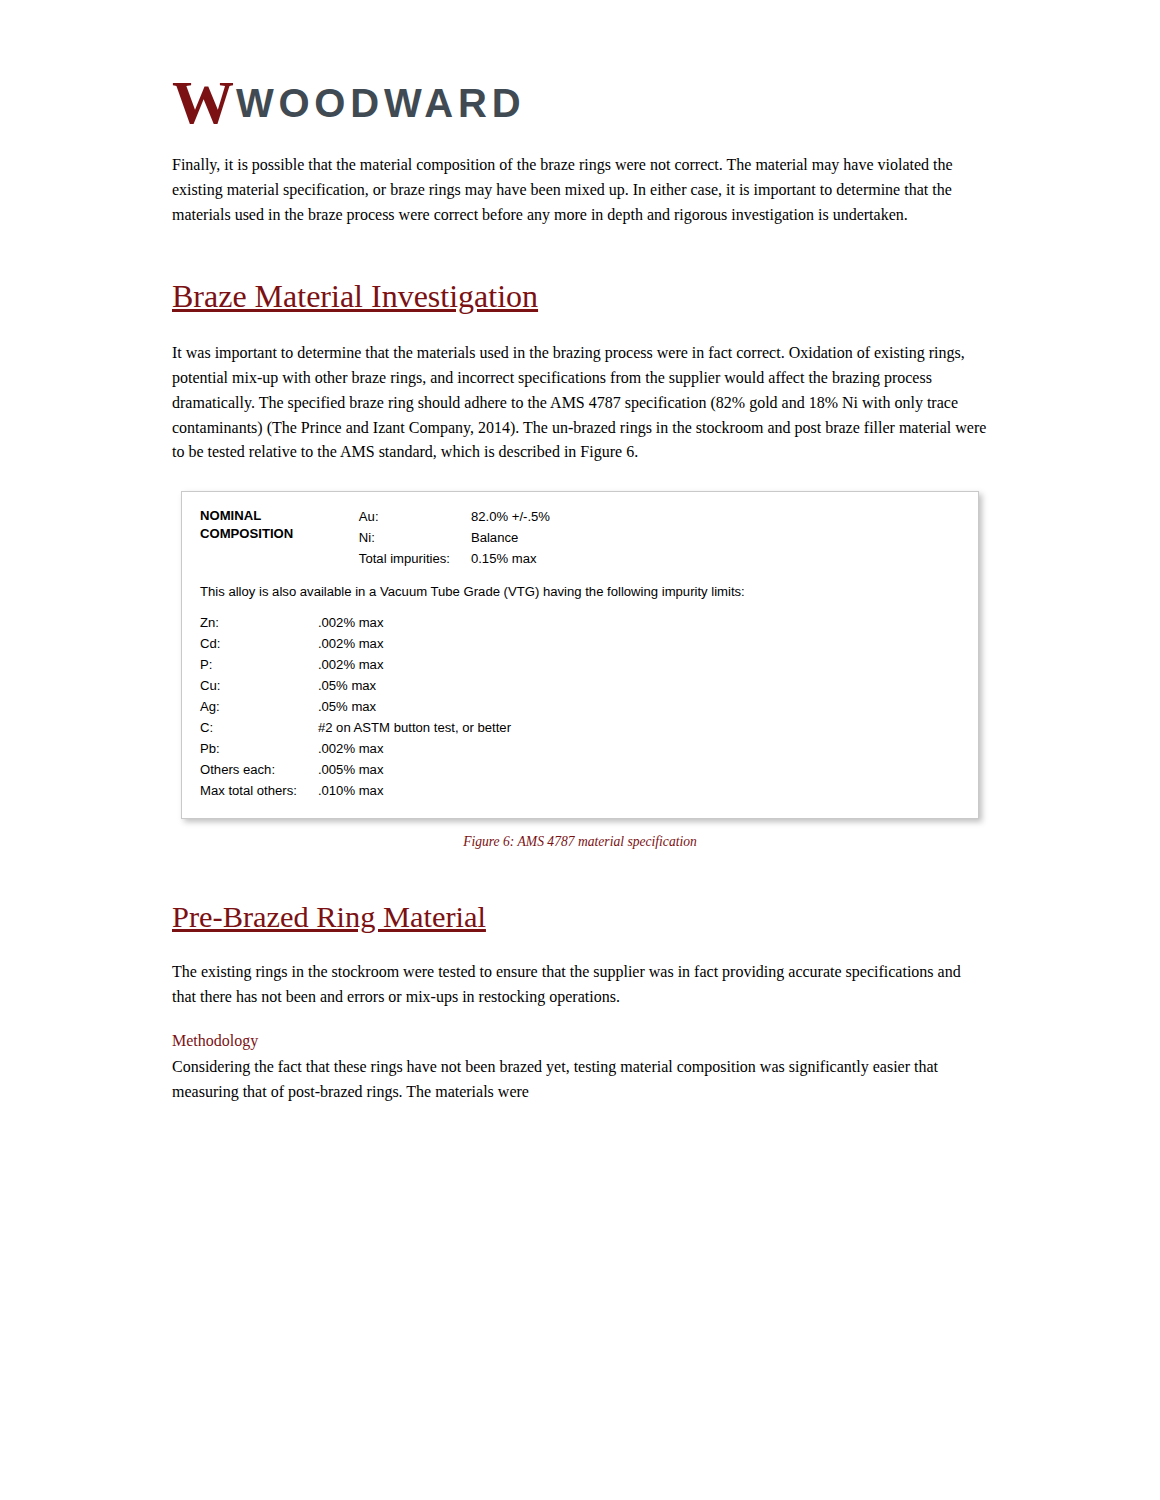W WOODWARD
Finally, it is possible that the material composition of the braze rings were not correct. The material may have violated the existing material specification, or braze rings may have been mixed up. In either case, it is important to determine that the materials used in the braze process were correct before any more in depth and rigorous investigation is undertaken.
Braze Material Investigation
It was important to determine that the materials used in the brazing process were in fact correct. Oxidation of existing rings, potential mix-up with other braze rings, and incorrect specifications from the supplier would affect the brazing process dramatically. The specified braze ring should adhere to the AMS 4787 specification (82% gold and 18% Ni with only trace contaminants) (The Prince and Izant Company, 2014). The un-brazed rings in the stockroom and post braze filler material were to be tested relative to the AMS standard, which is described in Figure 6.
NOMINAL
COMPOSITION
| Au: | 82.0% +/-.5% |
| Ni: | Balance |
| Total impurities: | 0.15% max |
This alloy is also available in a Vacuum Tube Grade (VTG) having the following impurity limits:
| Zn: | .002% max |
| Cd: | .002% max |
| P: | .002% max |
| Cu: | .05% max |
| Ag: | .05% max |
| C: | #2 on ASTM button test, or better |
| Pb: | .002% max |
| Others each: | .005% max |
| Max total others: | .010% max |
Figure 6: AMS 4787 material specification
Pre-Brazed Ring Material
The existing rings in the stockroom were tested to ensure that the supplier was in fact providing accurate specifications and that there has not been and errors or mix-ups in restocking operations.
Methodology
Considering the fact that these rings have not been brazed yet, testing material composition was significantly easier that measuring that of post-brazed rings. The materials were